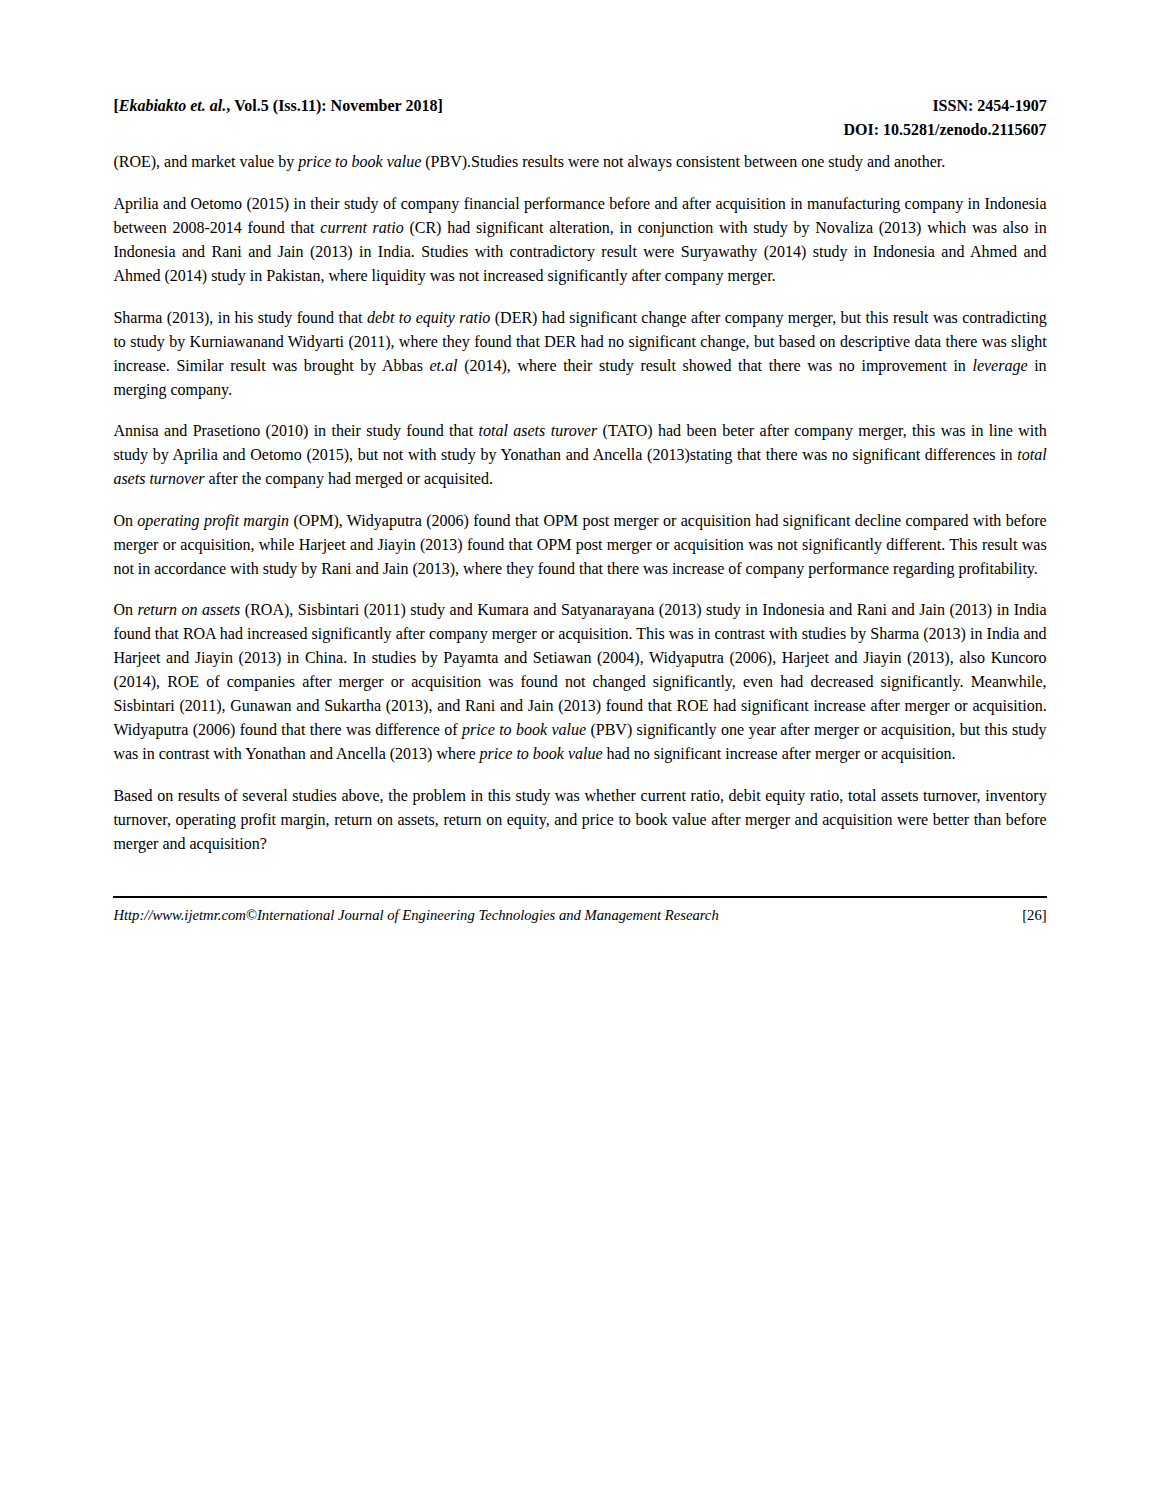[Ekabiakto et. al., Vol.5 (Iss.11): November 2018]
ISSN: 2454-1907
DOI: 10.5281/zenodo.2115607
(ROE), and market value by price to book value (PBV).Studies results were not always consistent between one study and another.
Aprilia and Oetomo (2015) in their study of company financial performance before and after acquisition in manufacturing company in Indonesia between 2008-2014 found that current ratio (CR) had significant alteration, in conjunction with study by Novaliza (2013) which was also in Indonesia and Rani and Jain (2013) in India. Studies with contradictory result were Suryawathy (2014) study in Indonesia and Ahmed and Ahmed (2014) study in Pakistan, where liquidity was not increased significantly after company merger.
Sharma (2013), in his study found that debt to equity ratio (DER) had significant change after company merger, but this result was contradicting to study by Kurniawanand Widyarti (2011), where they found that DER had no significant change, but based on descriptive data there was slight increase. Similar result was brought by Abbas et.al (2014), where their study result showed that there was no improvement in leverage in merging company.
Annisa and Prasetiono (2010) in their study found that total asets turover (TATO) had been beter after company merger, this was in line with study by Aprilia and Oetomo (2015), but not with study by Yonathan and Ancella (2013)stating that there was no significant differences in total asets turnover after the company had merged or acquisited.
On operating profit margin (OPM), Widyaputra (2006) found that OPM post merger or acquisition had significant decline compared with before merger or acquisition, while Harjeet and Jiayin (2013) found that OPM post merger or acquisition was not significantly different. This result was not in accordance with study by Rani and Jain (2013), where they found that there was increase of company performance regarding profitability.
On return on assets (ROA), Sisbintari (2011) study and Kumara and Satyanarayana (2013) study in Indonesia and Rani and Jain (2013) in India found that ROA had increased significantly after company merger or acquisition. This was in contrast with studies by Sharma (2013) in India and Harjeet and Jiayin (2013) in China. In studies by Payamta and Setiawan (2004), Widyaputra (2006), Harjeet and Jiayin (2013), also Kuncoro (2014), ROE of companies after merger or acquisition was found not changed significantly, even had decreased significantly. Meanwhile, Sisbintari (2011), Gunawan and Sukartha (2013), and Rani and Jain (2013) found that ROE had significant increase after merger or acquisition. Widyaputra (2006) found that there was difference of price to book value (PBV) significantly one year after merger or acquisition, but this study was in contrast with Yonathan and Ancella (2013) where price to book value had no significant increase after merger or acquisition.
Based on results of several studies above, the problem in this study was whether current ratio, debit equity ratio, total assets turnover, inventory turnover, operating profit margin, return on assets, return on equity, and price to book value after merger and acquisition were better than before merger and acquisition?
Http://www.ijetmr.com©International Journal of Engineering Technologies and Management Research [26]